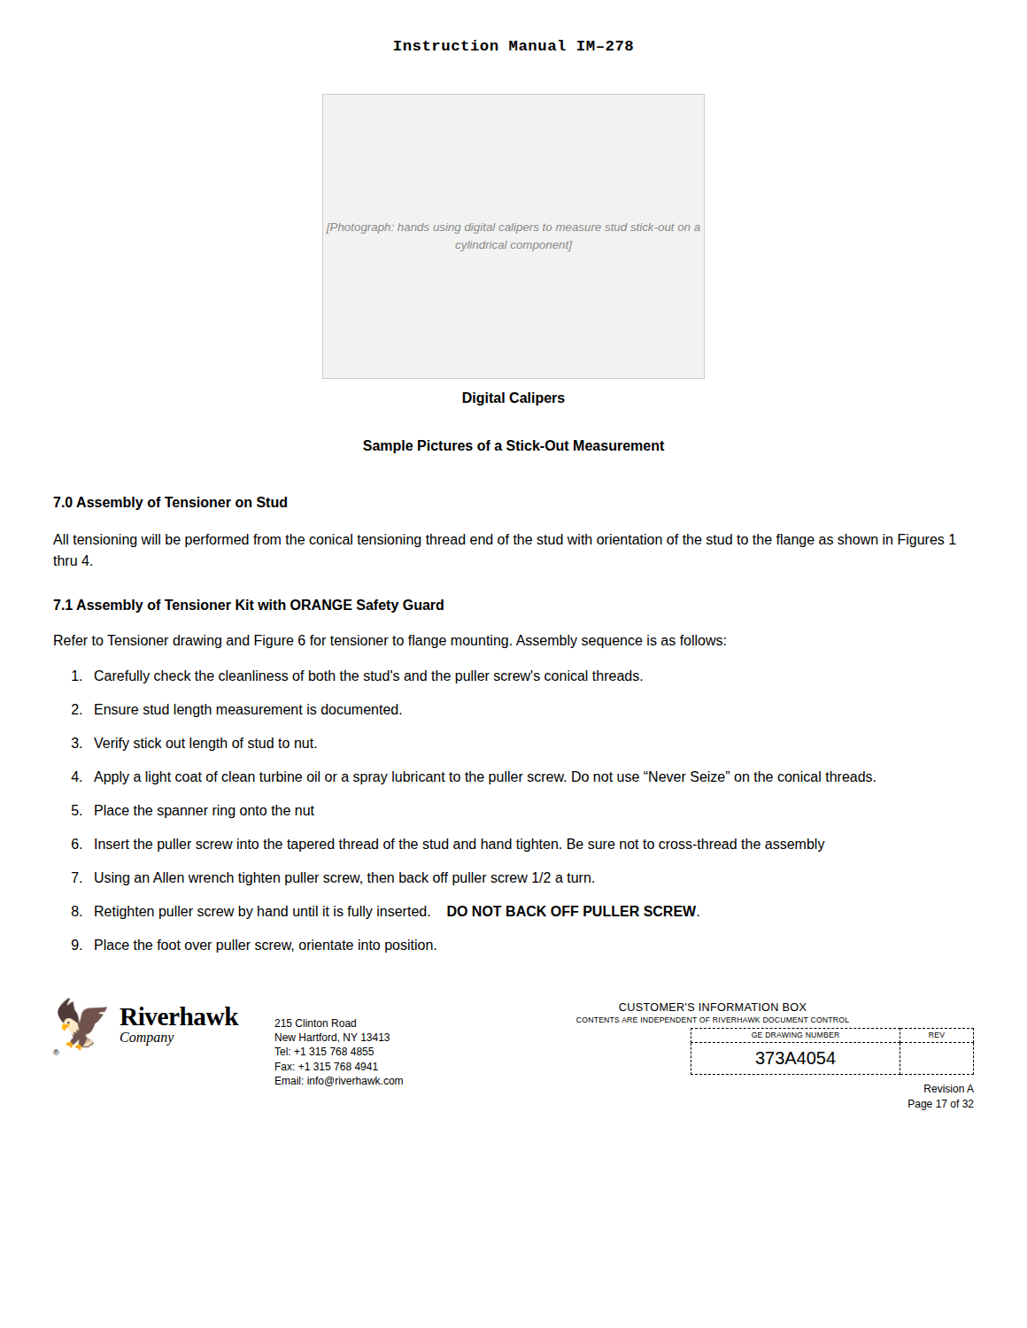Instruction Manual IM–278
[Photograph: hands using digital calipers to measure stud stick-out on a cylindrical component]
Digital Calipers
Sample Pictures of a Stick-Out Measurement
7.0 Assembly of Tensioner on Stud
All tensioning will be performed from the conical tensioning thread end of the stud with orientation of the stud to the flange as shown in Figures 1 thru 4.
7.1 Assembly of Tensioner Kit with ORANGE Safety Guard
Refer to Tensioner drawing and Figure 6 for tensioner to flange mounting. Assembly sequence is as follows:
Carefully check the cleanliness of both the stud's and the puller screw's conical threads.
Ensure stud length measurement is documented.
Verify stick out length of stud to nut.
Apply a light coat of clean turbine oil or a spray lubricant to the puller screw. Do not use “Never Seize” on the conical threads.
Place the spanner ring onto the nut
Insert the puller screw into the tapered thread of the stud and hand tighten. Be sure not to cross-thread the assembly
Using an Allen wrench tighten puller screw, then back off puller screw 1/2 a turn.
Retighten puller screw by hand until it is fully inserted. DO NOT BACK OFF PULLER SCREW.
Place the foot over puller screw, orientate into position.
🦅
Riverhawk
Company
®
215 Clinton Road
New Hartford, NY 13413
Tel: +1 315 768 4855
Fax: +1 315 768 4941
Email: info@riverhawk.com
CUSTOMER'S INFORMATION BOX
CONTENTS ARE INDEPENDENT OF RIVERHAWK DOCUMENT CONTROL
| GE DRAWING NUMBER | REV |
| --- | --- |
| 373A4054 | |
Revision A
Page 17 of 32